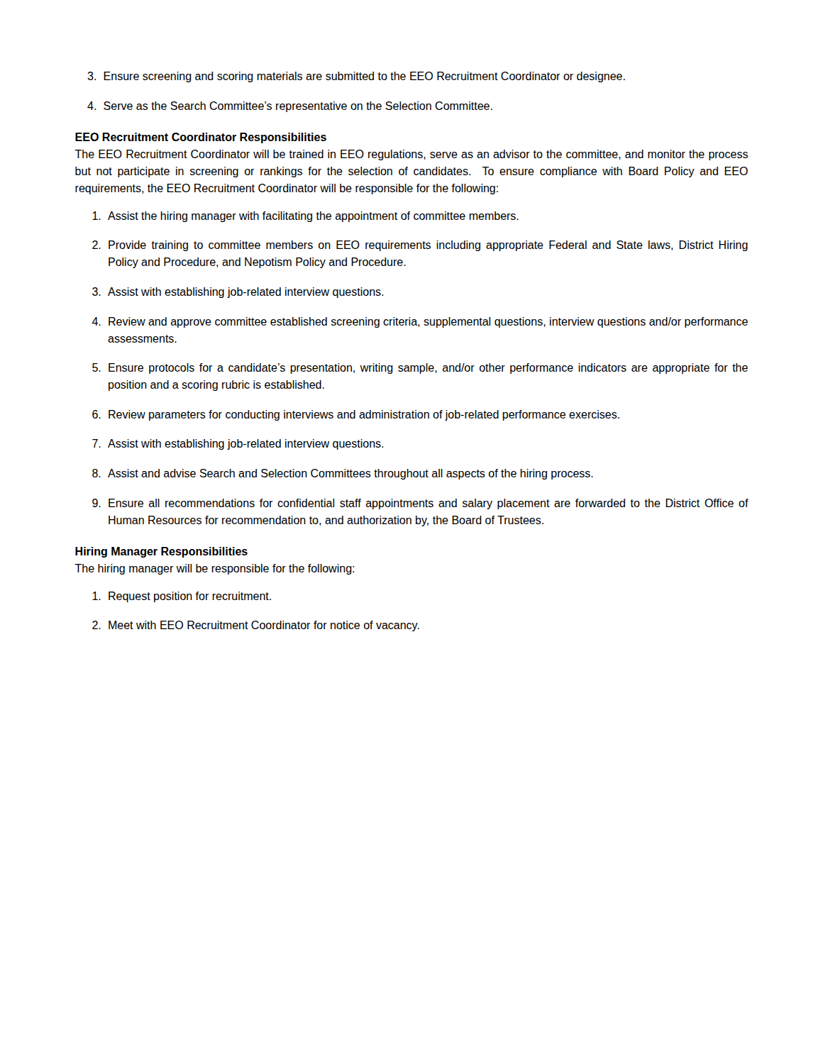Ensure screening and scoring materials are submitted to the EEO Recruitment Coordinator or designee.
Serve as the Search Committee’s representative on the Selection Committee.
EEO Recruitment Coordinator Responsibilities
The EEO Recruitment Coordinator will be trained in EEO regulations, serve as an advisor to the committee, and monitor the process but not participate in screening or rankings for the selection of candidates. To ensure compliance with Board Policy and EEO requirements, the EEO Recruitment Coordinator will be responsible for the following:
Assist the hiring manager with facilitating the appointment of committee members.
Provide training to committee members on EEO requirements including appropriate Federal and State laws, District Hiring Policy and Procedure, and Nepotism Policy and Procedure.
Assist with establishing job-related interview questions.
Review and approve committee established screening criteria, supplemental questions, interview questions and/or performance assessments.
Ensure protocols for a candidate’s presentation, writing sample, and/or other performance indicators are appropriate for the position and a scoring rubric is established.
Review parameters for conducting interviews and administration of job-related performance exercises.
Assist with establishing job-related interview questions.
Assist and advise Search and Selection Committees throughout all aspects of the hiring process.
Ensure all recommendations for confidential staff appointments and salary placement are forwarded to the District Office of Human Resources for recommendation to, and authorization by, the Board of Trustees.
Hiring Manager Responsibilities
The hiring manager will be responsible for the following:
Request position for recruitment.
Meet with EEO Recruitment Coordinator for notice of vacancy.